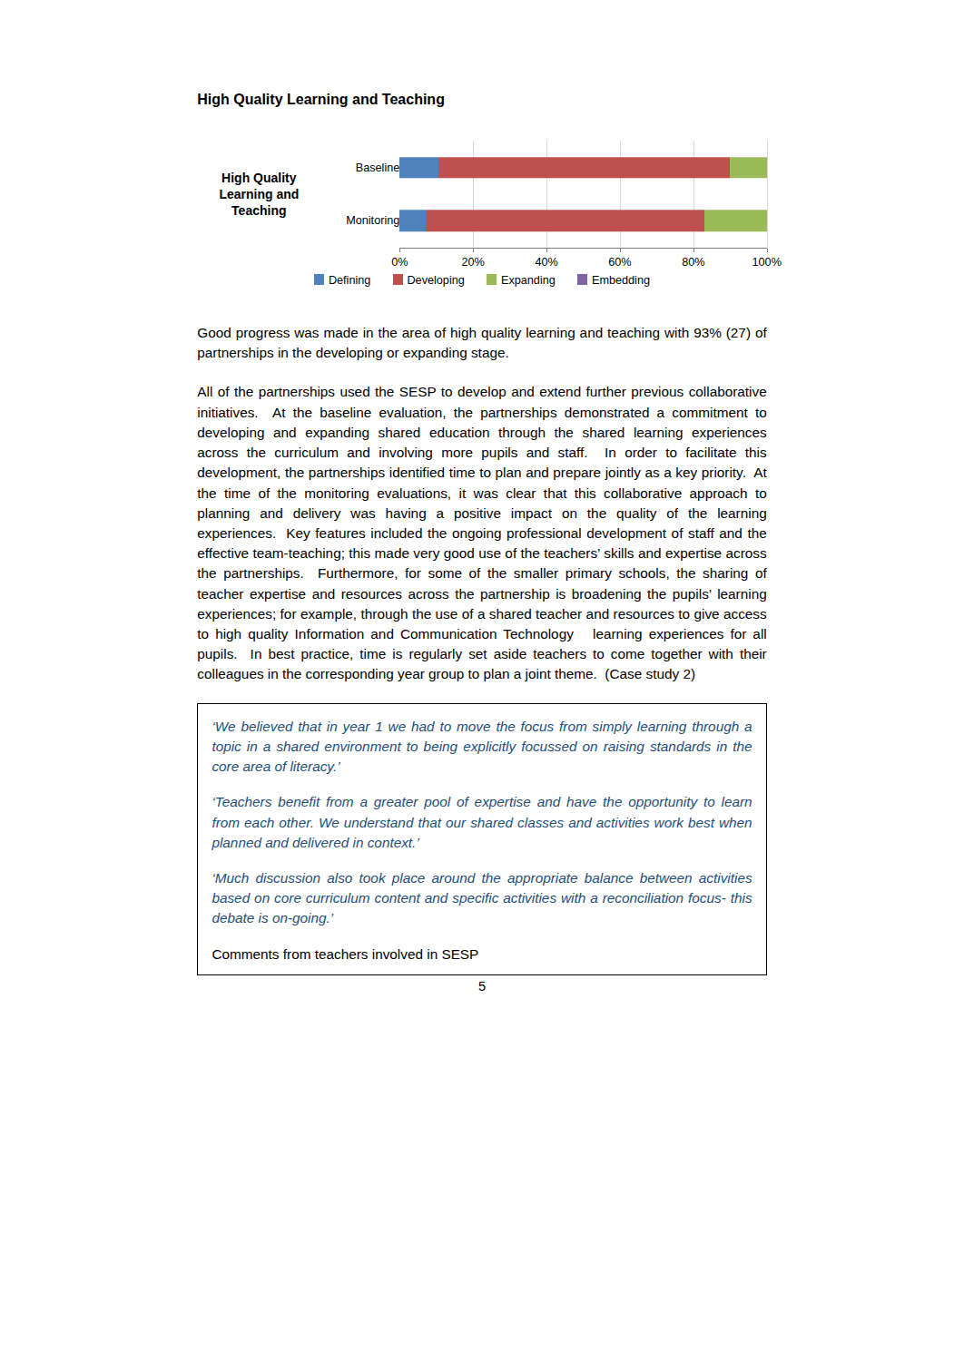High Quality Learning and Teaching
| High Quality Learning and Teaching | Baseline | |
| Monitoring | |
| | | 0% 20% 40% 60% 80% 100% |
Defining Developing Expanding Embedding
Good progress was made in the area of high quality learning and teaching with 93% (27) of partnerships in the developing or expanding stage.
All of the partnerships used the SESP to develop and extend further previous collaborative initiatives. At the baseline evaluation, the partnerships demonstrated a commitment to developing and expanding shared education through the shared learning experiences across the curriculum and involving more pupils and staff. In order to facilitate this development, the partnerships identified time to plan and prepare jointly as a key priority. At the time of the monitoring evaluations, it was clear that this collaborative approach to planning and delivery was having a positive impact on the quality of the learning experiences. Key features included the ongoing professional development of staff and the effective team-teaching; this made very good use of the teachers’ skills and expertise across the partnerships. Furthermore, for some of the smaller primary schools, the sharing of teacher expertise and resources across the partnership is broadening the pupils’ learning experiences; for example, through the use of a shared teacher and resources to give access to high quality Information and Communication Technology learning experiences for all pupils. In best practice, time is regularly set aside teachers to come together with their colleagues in the corresponding year group to plan a joint theme. (Case study 2)
‘We believed that in year 1 we had to move the focus from simply learning through a topic in a shared environment to being explicitly focussed on raising standards in the core area of literacy.’
‘Teachers benefit from a greater pool of expertise and have the opportunity to learn from each other. We understand that our shared classes and activities work best when planned and delivered in context.’
‘Much discussion also took place around the appropriate balance between activities based on core curriculum content and specific activities with a reconciliation focus- this debate is on-going.’
Comments from teachers involved in SESP
5